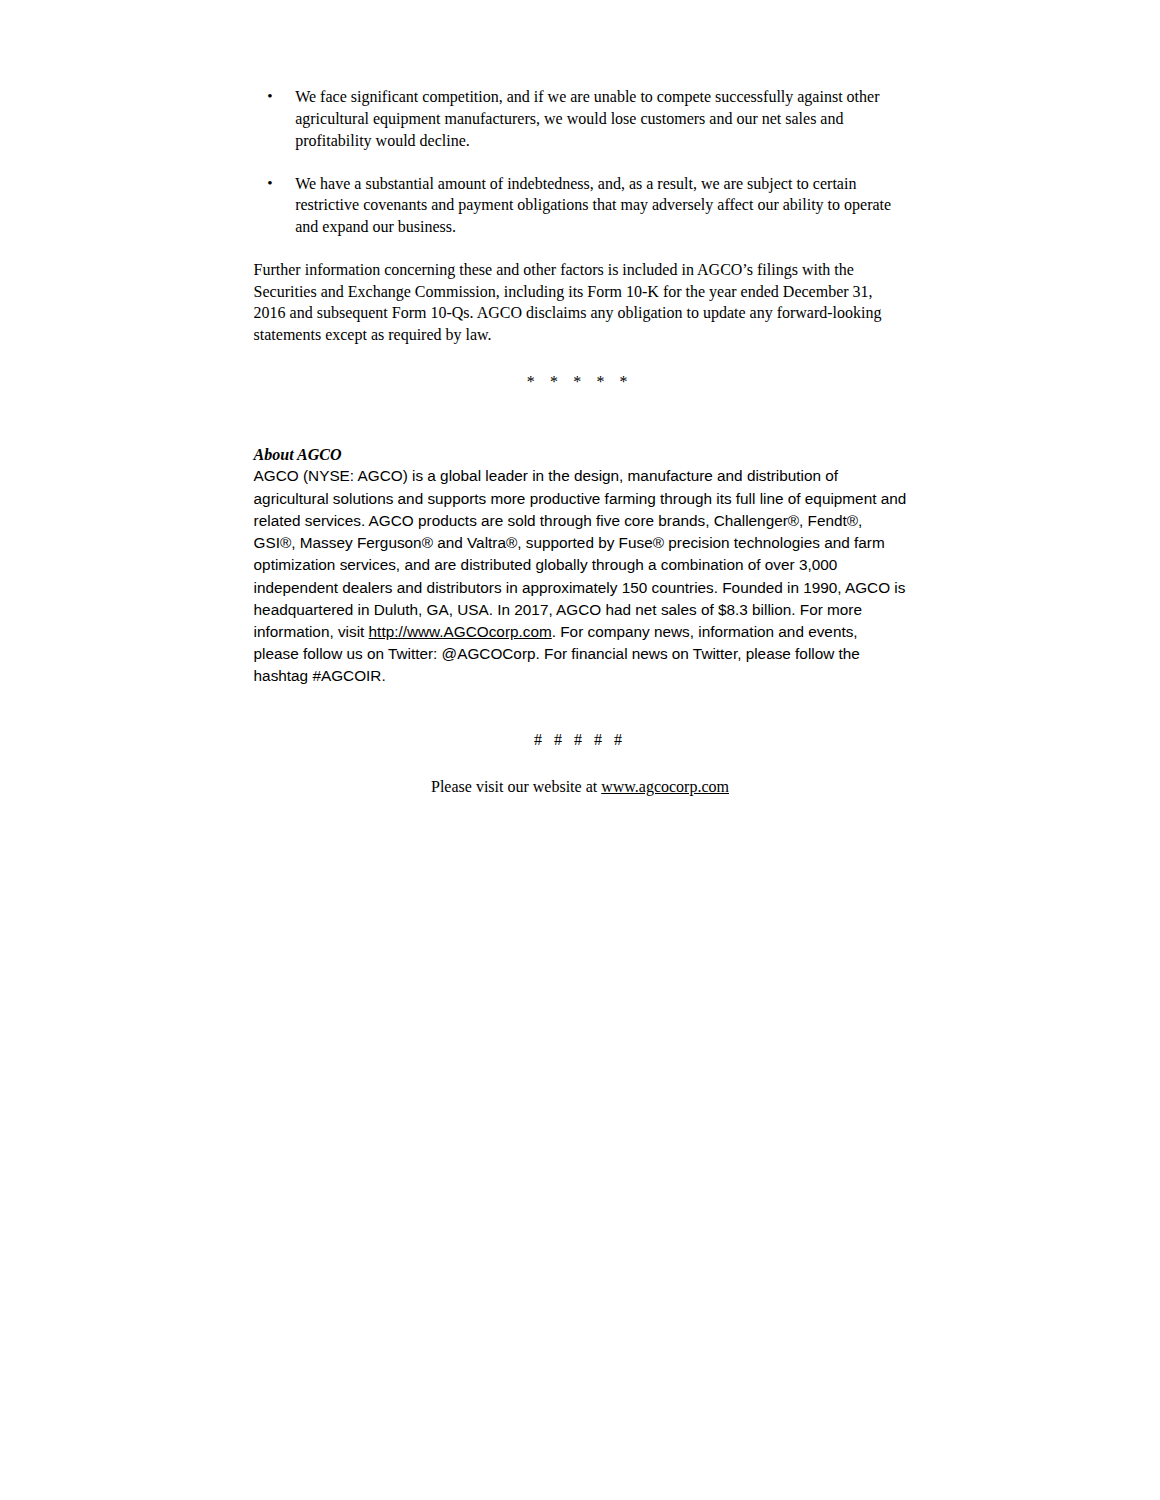We face significant competition, and if we are unable to compete successfully against other agricultural equipment manufacturers, we would lose customers and our net sales and profitability would decline.
We have a substantial amount of indebtedness, and, as a result, we are subject to certain restrictive covenants and payment obligations that may adversely affect our ability to operate and expand our business.
Further information concerning these and other factors is included in AGCO’s filings with the Securities and Exchange Commission, including its Form 10-K for the year ended December 31, 2016 and subsequent Form 10-Qs. AGCO disclaims any obligation to update any forward-looking statements except as required by law.
* * * * *
About AGCO
AGCO (NYSE: AGCO) is a global leader in the design, manufacture and distribution of agricultural solutions and supports more productive farming through its full line of equipment and related services. AGCO products are sold through five core brands, Challenger®, Fendt®, GSI®, Massey Ferguson® and Valtra®, supported by Fuse® precision technologies and farm optimization services, and are distributed globally through a combination of over 3,000 independent dealers and distributors in approximately 150 countries. Founded in 1990, AGCO is headquartered in Duluth, GA, USA. In 2017, AGCO had net sales of $8.3 billion. For more information, visit http://www.AGCOcorp.com. For company news, information and events, please follow us on Twitter: @AGCOCorp. For financial news on Twitter, please follow the hashtag #AGCOIR.
# # # # #
Please visit our website at www.agcocorp.com